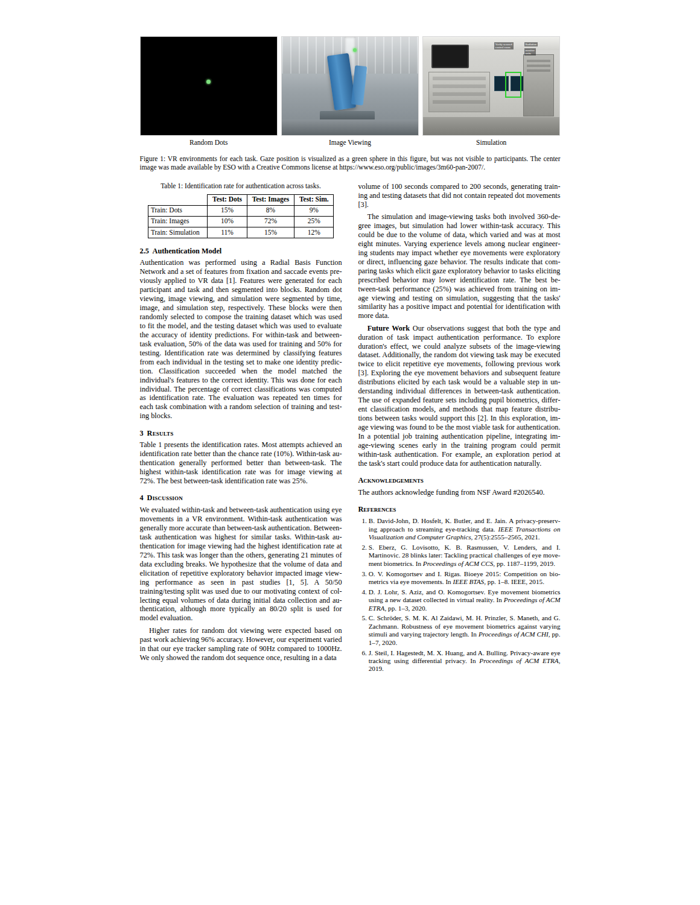Verify secured
control room
Radiation
monitor
units
Random Dots
Image Viewing
Simulation
Figure 1: VR environments for each task. Gaze position is visualized as a green sphere in this figure, but was not visible to participants. The center image was made available by ESO with a Creative Commons license at https://www.eso.org/public/images/3m60-pan-2007/.
Table 1: Identification rate for authentication across tasks.
| | Test: Dots | Test: Images | Test: Sim. |
| --- | --- | --- | --- |
| Train: Dots | 15% | 8% | 9% |
| Train: Images | 10% | 72% | 25% |
| Train: Simulation | 11% | 15% | 12% |
2.5 Authentication Model
Authentication was performed using a Radial Basis Function Network and a set of features from fixation and saccade events previously applied to VR data [1]. Features were generated for each participant and task and then segmented into blocks. Random dot viewing, image viewing, and simulation were segmented by time, image, and simulation step, respectively. These blocks were then randomly selected to compose the training dataset which was used to fit the model, and the testing dataset which was used to evaluate the accuracy of identity predictions. For within-task and between-task evaluation, 50% of the data was used for training and 50% for testing. Identification rate was determined by classifying features from each individual in the testing set to make one identity prediction. Classification succeeded when the model matched the individual's features to the correct identity. This was done for each individual. The percentage of correct classifications was computed as identification rate. The evaluation was repeated ten times for each task combination with a random selection of training and testing blocks.
3 Results
Table 1 presents the identification rates. Most attempts achieved an identification rate better than the chance rate (10%). Within-task authentication generally performed better than between-task. The highest within-task identification rate was for image viewing at 72%. The best between-task identification rate was 25%.
4 Discussion
We evaluated within-task and between-task authentication using eye movements in a VR environment. Within-task authentication was generally more accurate than between-task authentication. Between-task authentication was highest for similar tasks. Within-task authentication for image viewing had the highest identification rate at 72%. This task was longer than the others, generating 21 minutes of data excluding breaks. We hypothesize that the volume of data and elicitation of repetitive exploratory behavior impacted image viewing performance as seen in past studies [1, 5]. A 50/50 training/testing split was used due to our motivating context of collecting equal volumes of data during initial data collection and authentication, although more typically an 80/20 split is used for model evaluation.
Higher rates for random dot viewing were expected based on past work achieving 96% accuracy. However, our experiment varied in that our eye tracker sampling rate of 90Hz compared to 1000Hz. We only showed the random dot sequence once, resulting in a data
volume of 100 seconds compared to 200 seconds, generating training and testing datasets that did not contain repeated dot movements [3].
The simulation and image-viewing tasks both involved 360-degree images, but simulation had lower within-task accuracy. This could be due to the volume of data, which varied and was at most eight minutes. Varying experience levels among nuclear engineering students may impact whether eye movements were exploratory or direct, influencing gaze behavior. The results indicate that comparing tasks which elicit gaze exploratory behavior to tasks eliciting prescribed behavior may lower identification rate. The best between-task performance (25%) was achieved from training on image viewing and testing on simulation, suggesting that the tasks' similarity has a positive impact and potential for identification with more data.
Future Work Our observations suggest that both the type and duration of task impact authentication performance. To explore duration's effect, we could analyze subsets of the image-viewing dataset. Additionally, the random dot viewing task may be executed twice to elicit repetitive eye movements, following previous work [3]. Exploring the eye movement behaviors and subsequent feature distributions elicited by each task would be a valuable step in understanding individual differences in between-task authentication. The use of expanded feature sets including pupil biometrics, different classification models, and methods that map feature distributions between tasks would support this [2]. In this exploration, image viewing was found to be the most viable task for authentication. In a potential job training authentication pipeline, integrating image-viewing scenes early in the training program could permit within-task authentication. For example, an exploration period at the task's start could produce data for authentication naturally.
Acknowledgements
The authors acknowledge funding from NSF Award #2026540.
References
B. David-John, D. Hosfelt, K. Butler, and E. Jain. A privacy-preserving approach to streaming eye-tracking data. IEEE Transactions on Visualization and Computer Graphics, 27(5):2555–2565, 2021.
S. Eberz, G. Lovisotto, K. B. Rasmussen, V. Lenders, and I. Martinovic. 28 blinks later: Tackling practical challenges of eye movement biometrics. In Proceedings of ACM CCS, pp. 1187–1199, 2019.
O. V. Komogortsev and I. Rigas. Bioeye 2015: Competition on biometrics via eye movements. In IEEE BTAS, pp. 1–8. IEEE, 2015.
D. J. Lohr, S. Aziz, and O. Komogortsev. Eye movement biometrics using a new dataset collected in virtual reality. In Proceedings of ACM ETRA, pp. 1–3, 2020.
C. Schröder, S. M. K. Al Zaidawi, M. H. Prinzler, S. Maneth, and G. Zachmann. Robustness of eye movement biometrics against varying stimuli and varying trajectory length. In Proceedings of ACM CHI, pp. 1–7, 2020.
J. Steil, I. Hagestedt, M. X. Huang, and A. Bulling. Privacy-aware eye tracking using differential privacy. In Proceedings of ACM ETRA, 2019.